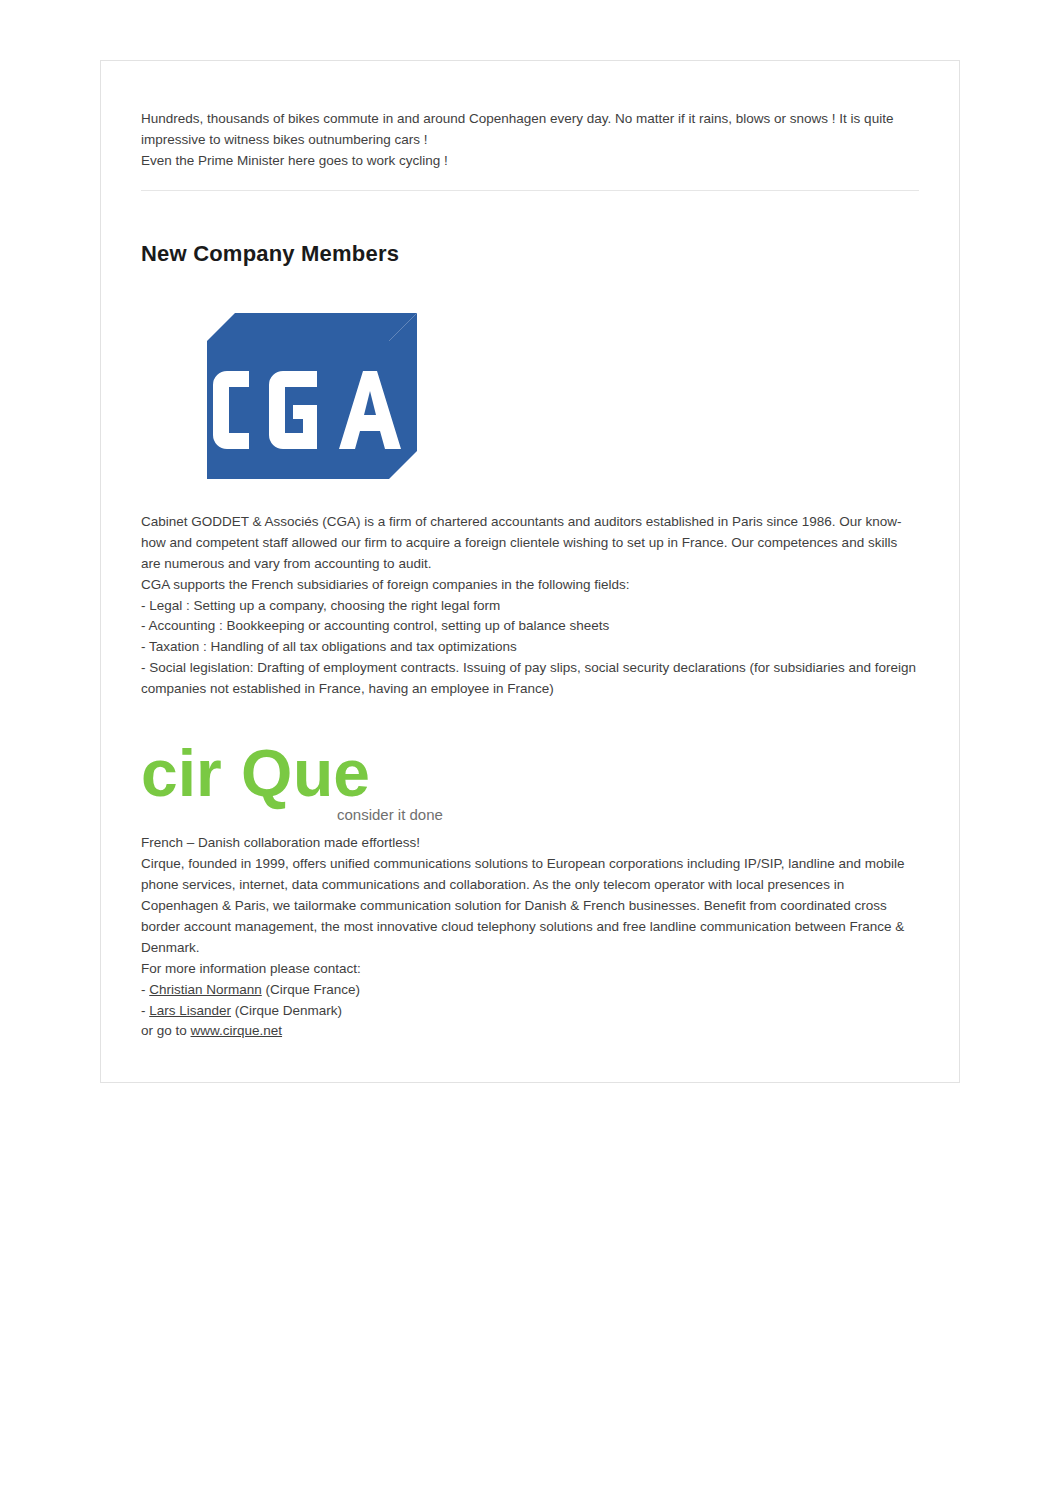Hundreds, thousands of bikes commute in and around Copenhagen every day. No matter if it rains, blows or snows ! It is quite impressive to witness bikes outnumbering cars !
Even the Prime Minister here goes to work cycling !
New Company Members
Cabinet GODDET & Associés (CGA) is a firm of chartered accountants and auditors established in Paris since 1986. Our know-how and competent staff allowed our firm to acquire a foreign clientele wishing to set up in France. Our competences and skills are numerous and vary from accounting to audit.
CGA supports the French subsidiaries of foreign companies in the following fields:
- Legal : Setting up a company, choosing the right legal form
- Accounting : Bookkeeping or accounting control, setting up of balance sheets
- Taxation : Handling of all tax obligations and tax optimizations
- Social legislation: Drafting of employment contracts. Issuing of pay slips, social security declarations (for subsidiaries and foreign companies not established in France, having an employee in France)
cir Q ue consider it done
French – Danish collaboration made effortless!
Cirque, founded in 1999, offers unified communications solutions to European corporations including IP/SIP, landline and mobile phone services, internet, data communications and collaboration. As the only telecom operator with local presences in Copenhagen & Paris, we tailormake communication solution for Danish & French businesses. Benefit from coordinated cross border account management, the most innovative cloud telephony solutions and free landline communication between France & Denmark.
For more information please contact:
- Christian Normann (Cirque France)
- Lars Lisander (Cirque Denmark)
or go to www.cirque.net